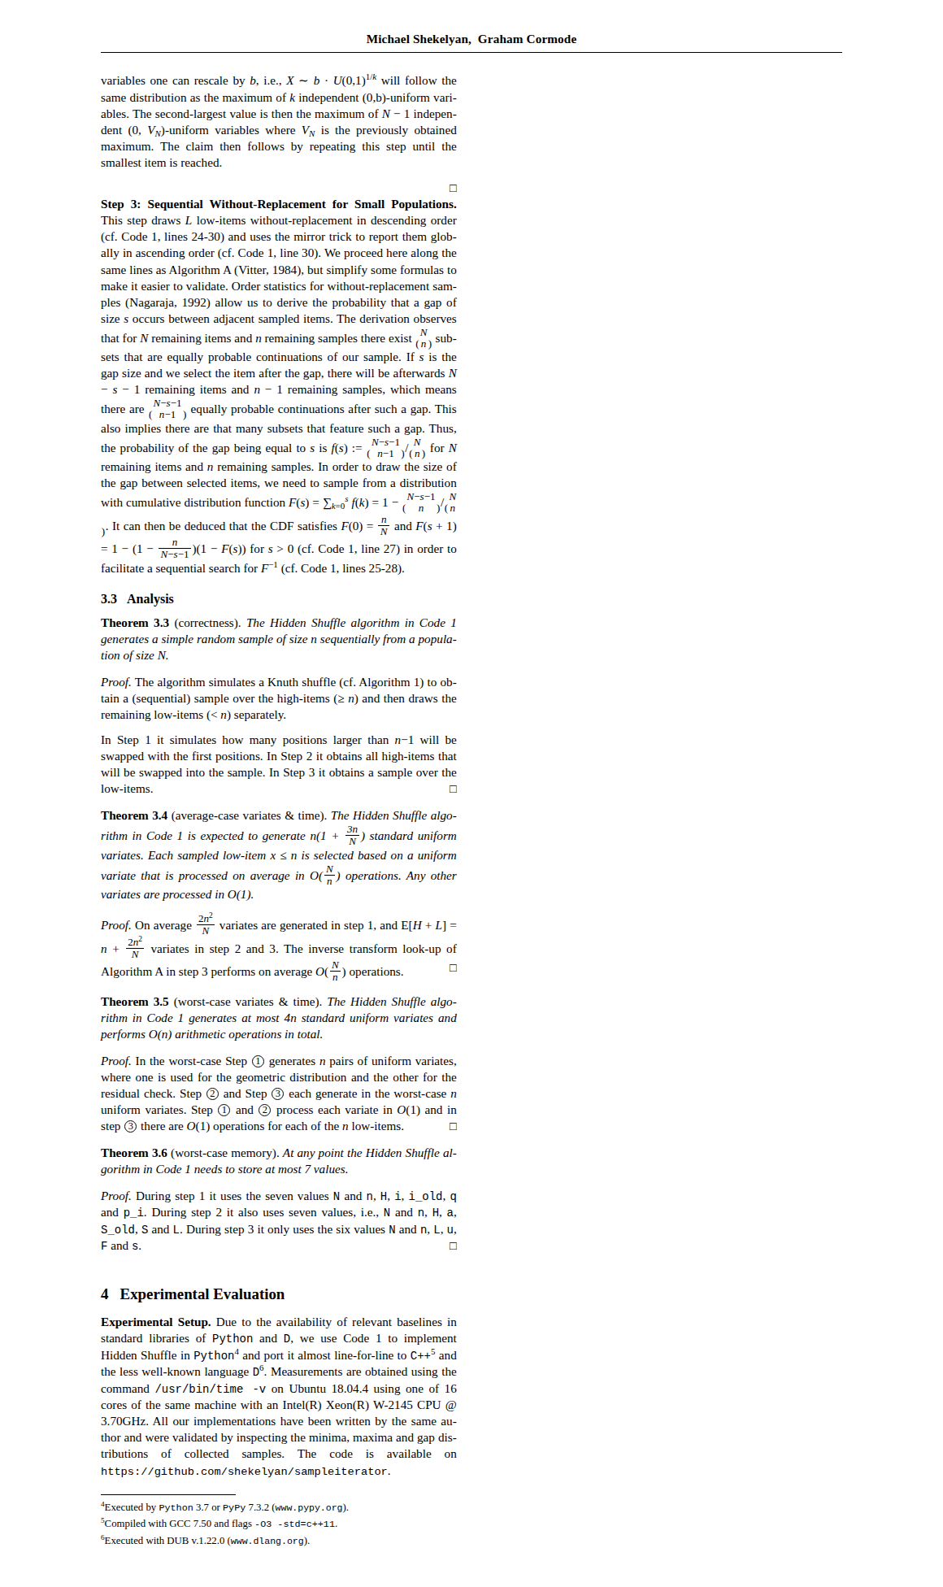Michael Shekelyan, Graham Cormode
variables one can rescale by b, i.e., X ∼ b · U(0,1)1/k will follow the same distribution as the maximum of k independent (0,b)-uniform variables. The second-largest value is then the maximum of N − 1 independent (0, VN)-uniform variables where VN is the previously obtained maximum. The claim then follows by repeating this step until the smallest item is reached.
Step 3: Sequential Without-Replacement for Small Populations. This step draws L low-items without-replacement in descending order (cf. Code 1, lines 24-30) and uses the mirror trick to report them globally in ascending order (cf. Code 1, line 30). We proceed here along the same lines as Algorithm A (Vitter, 1984), but simplify some formulas to make it easier to validate. Order statistics for without-replacement samples (Nagaraja, 1992) allow us to derive the probability that a gap of size s occurs between adjacent sampled items. The derivation observes that for N remaining items and n remaining samples there exist (Nn) subsets that are equally probable continuations of our sample. If s is the gap size and we select the item after the gap, there will be afterwards N − s − 1 remaining items and n − 1 remaining samples, which means there are (N−s−1 n−1) equally probable continuations after such a gap. This also implies there are that many subsets that feature such a gap. Thus, the probability of the gap being equal to s is f(s) := (N−s−1 n−1)/(Nn) for N remaining items and n remaining samples. In order to draw the size of the gap between selected items, we need to sample from a distribution with cumulative distribution function F(s) = ∑k=0s f(k) = 1 − (N−s−1 n)/(Nn). It can then be deduced that the CDF satisfies F(0) = nN and F(s + 1) = 1 − (1 − nN−s−1)(1 − F(s)) for s > 0 (cf. Code 1, line 27) in order to facilitate a sequential search for F−1 (cf. Code 1, lines 25-28).
3.3 Analysis
Theorem 3.3 (correctness). The Hidden Shuffle algorithm in Code 1 generates a simple random sample of size n sequentially from a population of size N.
Proof. The algorithm simulates a Knuth shuffle (cf. Algorithm 1) to obtain a (sequential) sample over the high-items (≥ n) and then draws the remaining low-items (< n) separately.
In Step 1 it simulates how many positions larger than n−1 will be swapped with the first positions. In Step 2 it obtains all high-items that will be swapped into the sample. In Step 3 it obtains a sample over the low-items.
Theorem 3.4 (average-case variates & time). The Hidden Shuffle algorithm in Code 1 is expected to generate n(1 + 3n N) standard uniform variates. Each sampled low-item x ≤ n is selected based on a uniform variate that is processed on average in O(Nn) operations. Any other variates are processed in O(1).
Proof. On average 2n2 N variates are generated in step 1, and E[H + L] = n + 2n2 N variates in step 2 and 3. The inverse transform look-up of Algorithm A in step 3 performs on average O(Nn) operations.
Theorem 3.5 (worst-case variates & time). The Hidden Shuffle algorithm in Code 1 generates at most 4n standard uniform variates and performs O(n) arithmetic operations in total.
Proof. In the worst-case Step 1 generates n pairs of uniform variates, where one is used for the geometric distribution and the other for the residual check. Step 2 and Step 3 each generate in the worst-case n uniform variates. Step 1 and 2 process each variate in O(1) and in step 3 there are O(1) operations for each of the n low-items.
Theorem 3.6 (worst-case memory). At any point the Hidden Shuffle algorithm in Code 1 needs to store at most 7 values.
Proof. During step 1 it uses the seven values N and n, H, i, i_old, q and p_i. During step 2 it also uses seven values, i.e., N and n, H, a, S_old, S and L. During step 3 it only uses the six values N and n, L, u, F and s.
4 Experimental Evaluation
Experimental Setup. Due to the availability of relevant baselines in standard libraries of Python and D, we use Code 1 to implement Hidden Shuffle in Python4 and port it almost line-for-line to C++5 and the less well-known language D6. Measurements are obtained using the command /usr/bin/time -v on Ubuntu 18.04.4 using one of 16 cores of the same machine with an Intel(R) Xeon(R) W-2145 CPU @ 3.70GHz. All our implementations have been written by the same author and were validated by inspecting the minima, maxima and gap distributions of collected samples. The code is available on https://github.com/shekelyan/sampleiterator.
4Executed by Python 3.7 or PyPy 7.3.2 (www.pypy.org).
5Compiled with GCC 7.50 and flags -O3 -std=c++11.
6Executed with DUB v.1.22.0 (www.dlang.org).